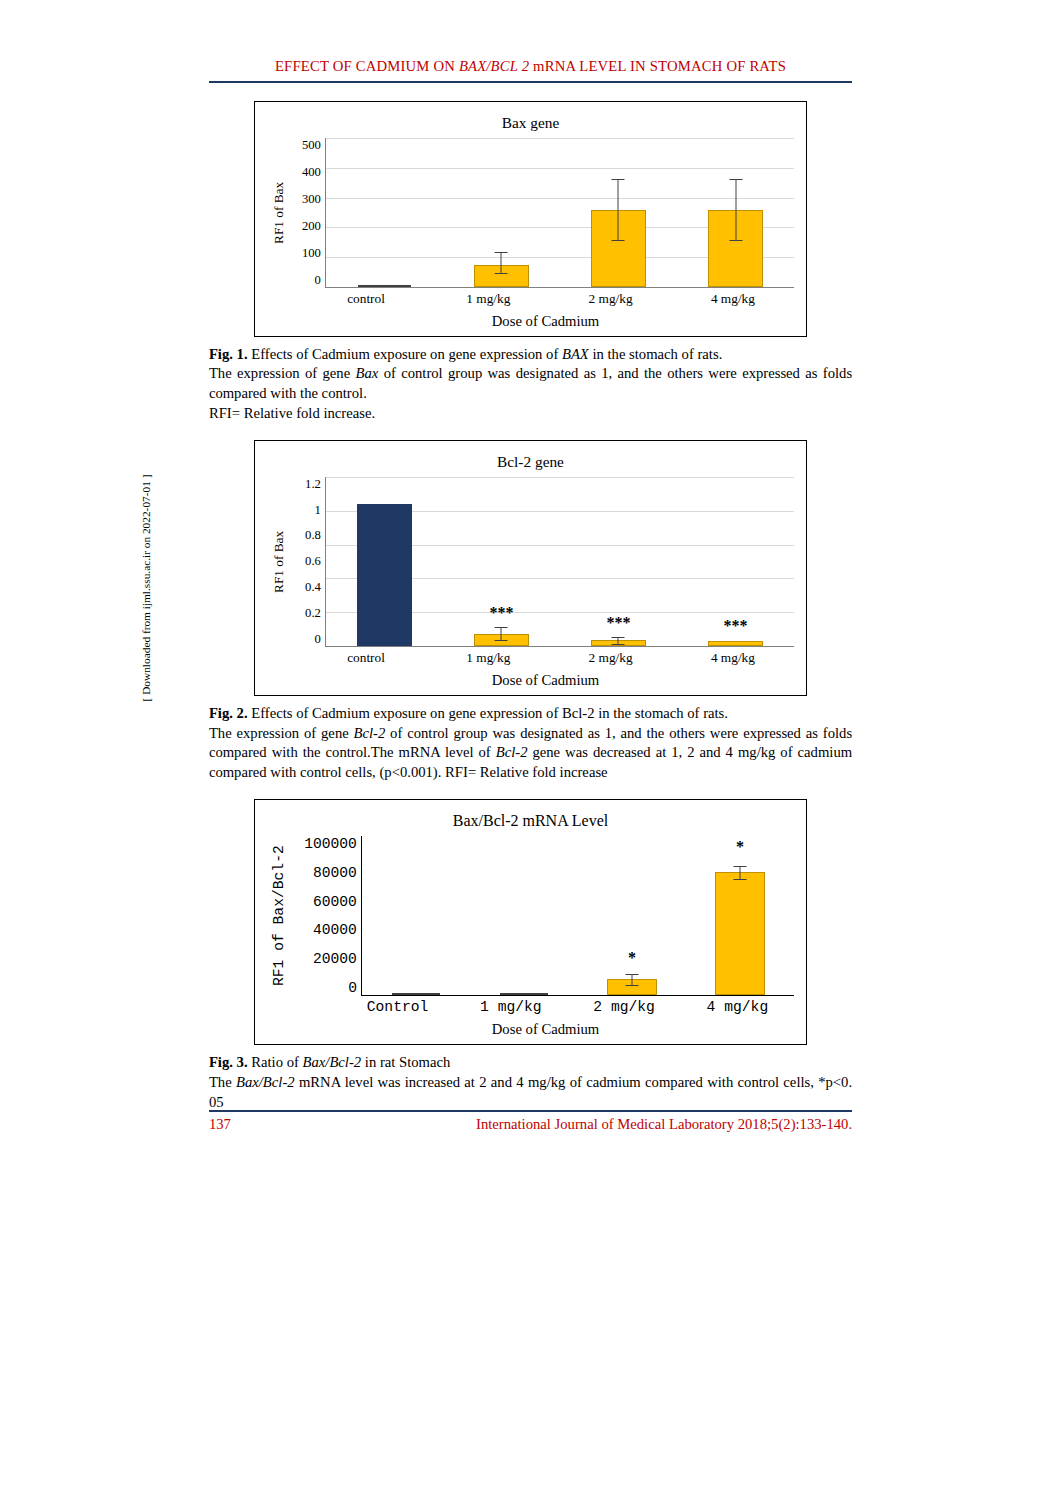[ Downloaded from ijml.ssu.ac.ir on 2022-07-01 ]
EFFECT OF CADMIUM ON BAX/BCL 2 mRNA LEVEL IN STOMACH OF RATS
Bax gene
RF1 of Bax
500
400
300
200
100
0
control 1 mg/kg 2 mg/kg 4 mg/kg
Dose of Cadmium
Fig. 1. Effects of Cadmium exposure on gene expression of BAX in the stomach of rats.
The expression of gene Bax of control group was designated as 1, and the others were expressed as folds compared with the control.
RFI= Relative fold increase.
Bcl-2 gene
RF1 of Bax
1.2
1
0.8
0.6
0.4
0.2
0
***
***
***
control 1 mg/kg 2 mg/kg 4 mg/kg
Dose of Cadmium
Fig. 2. Effects of Cadmium exposure on gene expression of Bcl-2 in the stomach of rats.
The expression of gene Bcl-2 of control group was designated as 1, and the others were expressed as folds compared with the control.The mRNA level of Bcl-2 gene was decreased at 1, 2 and 4 mg/kg of cadmium compared with control cells, (p<0.001). RFI= Relative fold increase
Bax/Bcl-2 mRNA Level
RF1 of Bax/Bcl-2
100000
80000
60000
40000
20000
0
*
*
Control 1 mg/kg 2 mg/kg 4 mg/kg
Dose of Cadmium
Fig. 3. Ratio of Bax/Bcl-2 in rat Stomach
The Bax/Bcl-2 mRNA level was increased at 2 and 4 mg/kg of cadmium compared with control cells, *p<0. 05
137
International Journal of Medical Laboratory 2018;5(2):133-140.